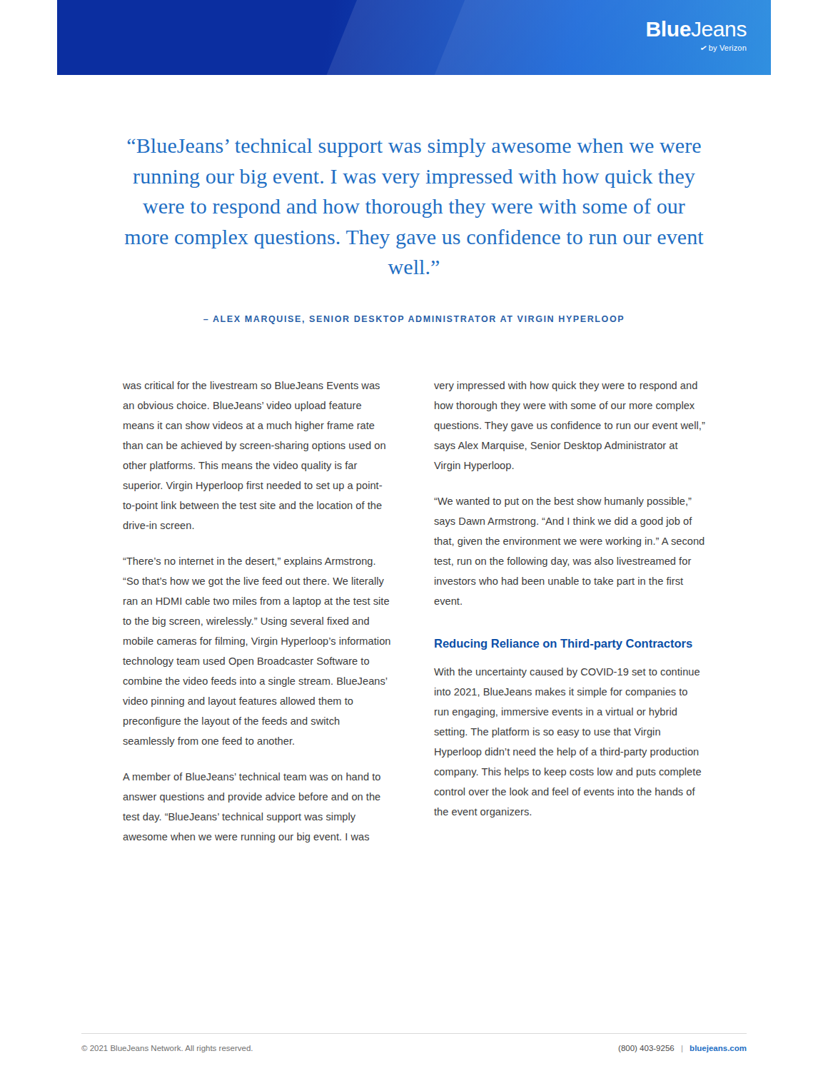BlueJeans
✓by Verizon
“BlueJeans’ technical support was simply awesome when we were running our big event. I was very impressed with how quick they were to respond and how thorough they were with some of our more complex questions. They gave us confidence to run our event well.”
– Alex Marquise, Senior Desktop Administrator at Virgin Hyperloop
was critical for the livestream so BlueJeans Events was an obvious choice. BlueJeans’ video upload feature means it can show videos at a much higher frame rate than can be achieved by screen-sharing options used on other platforms. This means the video quality is far superior. Virgin Hyperloop first needed to set up a point-to-point link between the test site and the location of the drive-in screen.
“There’s no internet in the desert,” explains Armstrong. “So that’s how we got the live feed out there. We literally ran an HDMI cable two miles from a laptop at the test site to the big screen, wirelessly.” Using several fixed and mobile cameras for filming, Virgin Hyperloop’s information technology team used Open Broadcaster Software to combine the video feeds into a single stream. BlueJeans’ video pinning and layout features allowed them to preconfigure the layout of the feeds and switch seamlessly from one feed to another.
A member of BlueJeans’ technical team was on hand to answer questions and provide advice before and on the test day. “BlueJeans’ technical support was simply awesome when we were running our big event. I was
very impressed with how quick they were to respond and how thorough they were with some of our more complex questions. They gave us confidence to run our event well,” says Alex Marquise, Senior Desktop Administrator at Virgin Hyperloop.
“We wanted to put on the best show humanly possible,” says Dawn Armstrong. “And I think we did a good job of that, given the environment we were working in.” A second test, run on the following day, was also livestreamed for investors who had been unable to take part in the first event.
Reducing Reliance on Third-party Contractors
With the uncertainty caused by COVID-19 set to continue into 2021, BlueJeans makes it simple for companies to run engaging, immersive events in a virtual or hybrid setting. The platform is so easy to use that Virgin Hyperloop didn’t need the help of a third-party production company. This helps to keep costs low and puts complete control over the look and feel of events into the hands of the event organizers.
© 2021 BlueJeans Network. All rights reserved.
(800) 403-9256 | bluejeans.com